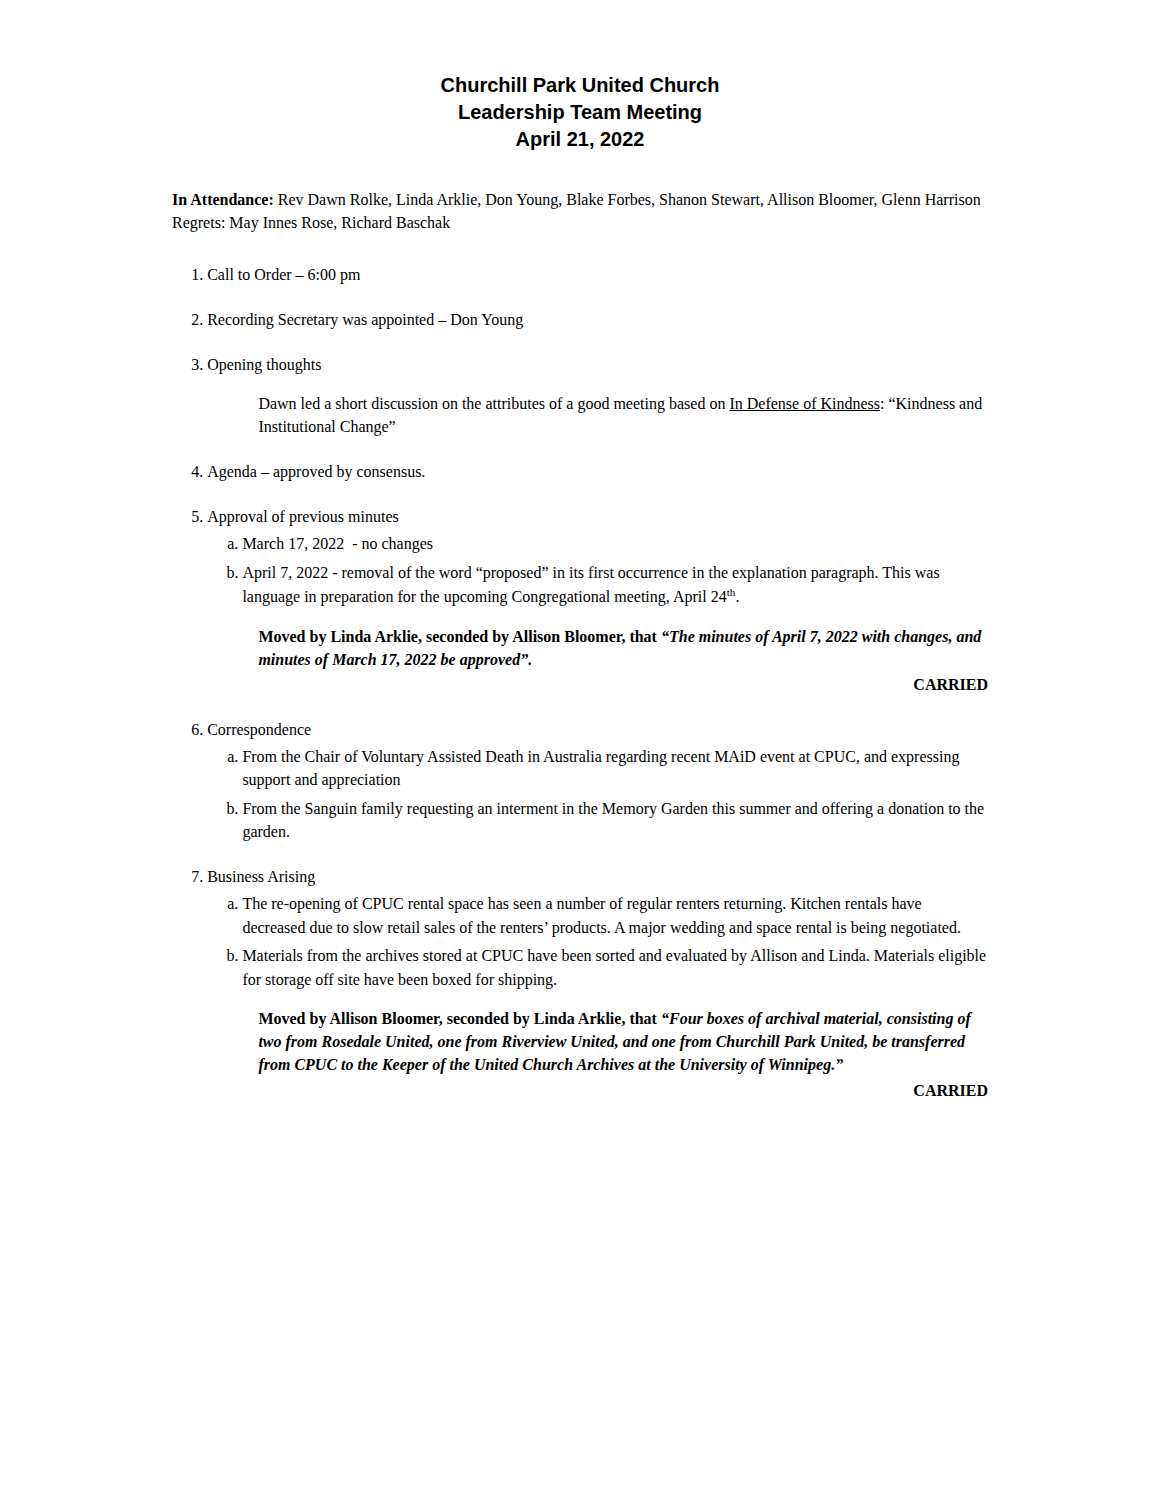Churchill Park United Church
Leadership Team Meeting
April 21, 2022
In Attendance: Rev Dawn Rolke, Linda Arklie, Don Young, Blake Forbes, Shanon Stewart, Allison Bloomer, Glenn Harrison
Regrets: May Innes Rose, Richard Baschak
Call to Order – 6:00 pm
Recording Secretary was appointed – Don Young
Opening thoughts
Dawn led a short discussion on the attributes of a good meeting based on In Defense of Kindness: “Kindness and Institutional Change”
Agenda – approved by consensus.
Approval of previous minutes
March 17, 2022 - no changes
April 7, 2022 - removal of the word “proposed” in its first occurrence in the explanation paragraph. This was language in preparation for the upcoming Congregational meeting, April 24th.
Moved by Linda Arklie, seconded by Allison Bloomer, that “The minutes of April 7, 2022 with changes, and minutes of March 17, 2022 be approved”.
CARRIED
Correspondence
From the Chair of Voluntary Assisted Death in Australia regarding recent MAiD event at CPUC, and expressing support and appreciation
From the Sanguin family requesting an interment in the Memory Garden this summer and offering a donation to the garden.
Business Arising
The re-opening of CPUC rental space has seen a number of regular renters returning. Kitchen rentals have decreased due to slow retail sales of the renters’ products. A major wedding and space rental is being negotiated.
Materials from the archives stored at CPUC have been sorted and evaluated by Allison and Linda. Materials eligible for storage off site have been boxed for shipping.
Moved by Allison Bloomer, seconded by Linda Arklie, that “Four boxes of archival material, consisting of two from Rosedale United, one from Riverview United, and one from Churchill Park United, be transferred from CPUC to the Keeper of the United Church Archives at the University of Winnipeg.”
CARRIED